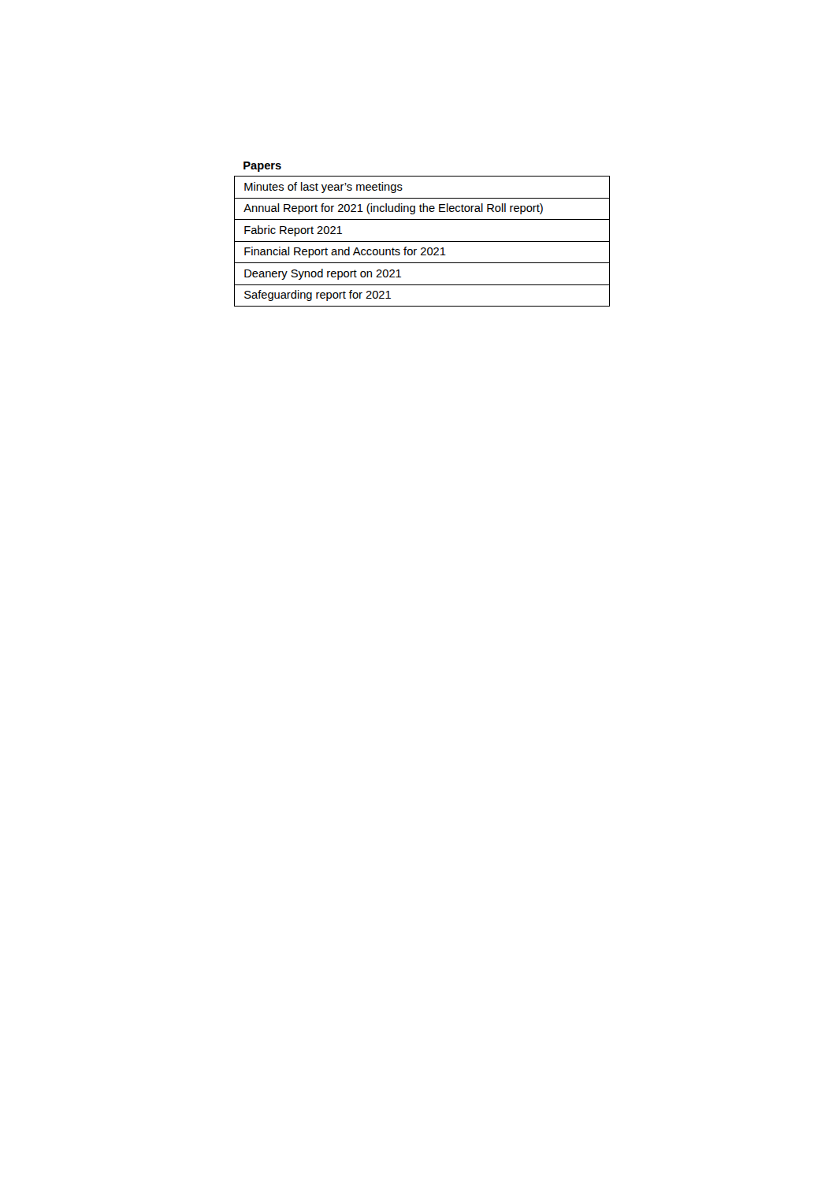Papers
| Minutes of last year’s meetings |
| Annual Report for 2021 (including the Electoral Roll report) |
| Fabric Report 2021 |
| Financial Report and Accounts for 2021 |
| Deanery Synod report on 2021 |
| Safeguarding report for 2021 |